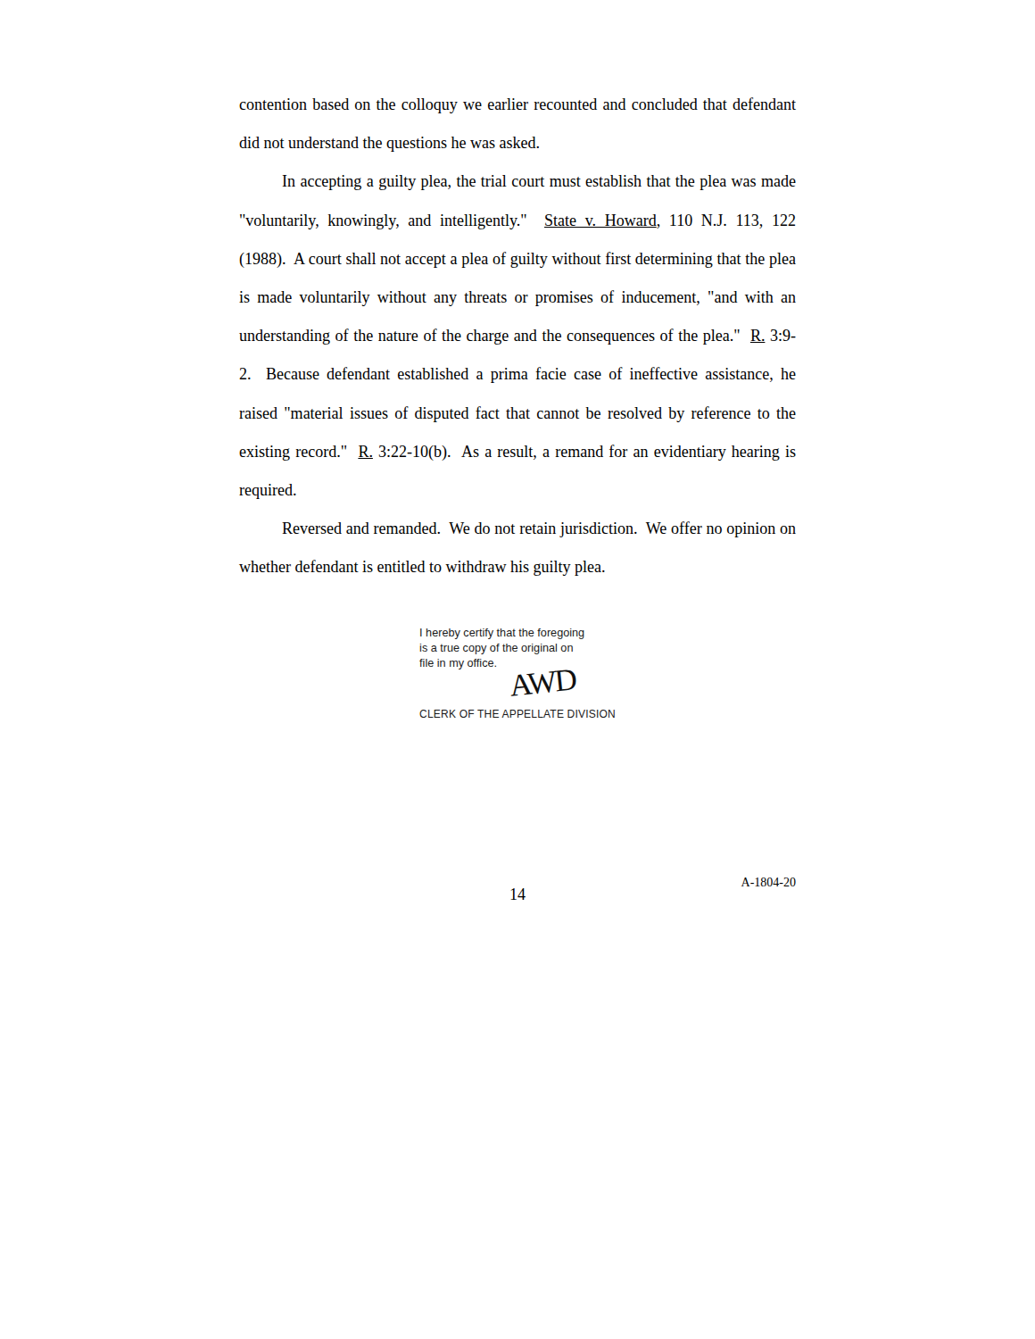contention based on the colloquy we earlier recounted and concluded that defendant did not understand the questions he was asked.
In accepting a guilty plea, the trial court must establish that the plea was made "voluntarily, knowingly, and intelligently." State v. Howard, 110 N.J. 113, 122 (1988). A court shall not accept a plea of guilty without first determining that the plea is made voluntarily without any threats or promises of inducement, "and with an understanding of the nature of the charge and the consequences of the plea." R. 3:9-2. Because defendant established a prima facie case of ineffective assistance, he raised "material issues of disputed fact that cannot be resolved by reference to the existing record." R. 3:22-10(b). As a result, a remand for an evidentiary hearing is required.
Reversed and remanded. We do not retain jurisdiction. We offer no opinion on whether defendant is entitled to withdraw his guilty plea.
I hereby certify that the foregoing
is a true copy of the original on
file in my office. AWD
CLERK OF THE APPELLATE DIVISION
14
A-1804-20